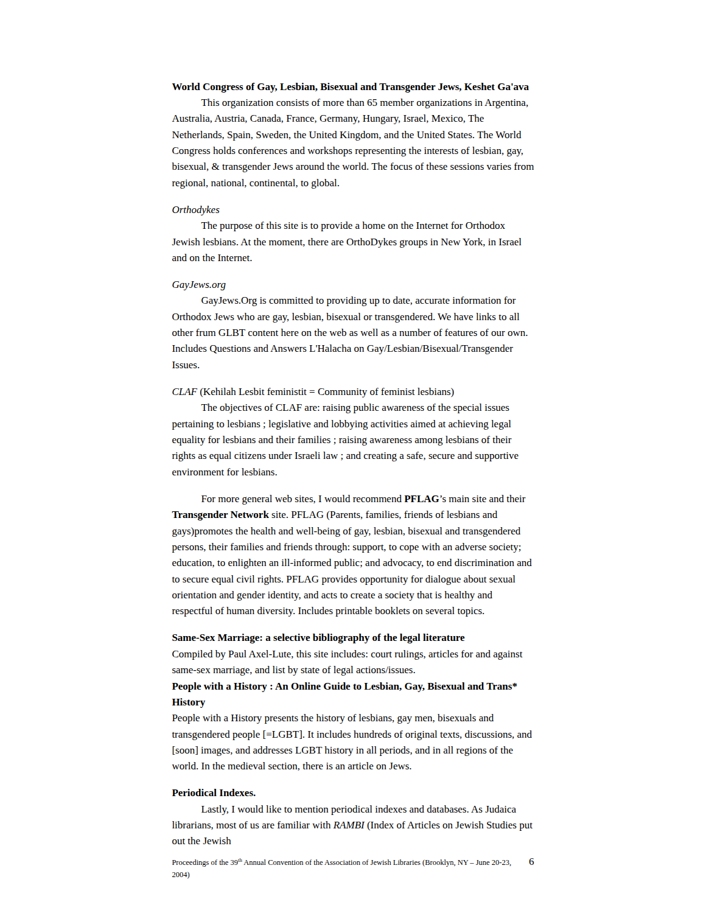World Congress of Gay, Lesbian, Bisexual and Transgender Jews, Keshet Ga'ava
This organization consists of more than 65 member organizations in Argentina, Australia, Austria, Canada, France, Germany, Hungary, Israel, Mexico, The Netherlands, Spain, Sweden, the United Kingdom, and the United States. The World Congress holds conferences and workshops representing the interests of lesbian, gay, bisexual, & transgender Jews around the world. The focus of these sessions varies from regional, national, continental, to global.
Orthodykes
The purpose of this site is to provide a home on the Internet for Orthodox Jewish lesbians. At the moment, there are OrthoDykes groups in New York, in Israel and on the Internet.
GayJews.org
GayJews.Org is committed to providing up to date, accurate information for Orthodox Jews who are gay, lesbian, bisexual or transgendered. We have links to all other frum GLBT content here on the web as well as a number of features of our own. Includes Questions and Answers L'Halacha on Gay/Lesbian/Bisexual/Transgender Issues.
CLAF (Kehilah Lesbit feministit = Community of feminist lesbians)
The objectives of CLAF are: raising public awareness of the special issues pertaining to lesbians ; legislative and lobbying activities aimed at achieving legal equality for lesbians and their families ; raising awareness among lesbians of their rights as equal citizens under Israeli law ; and creating a safe, secure and supportive environment for lesbians.
For more general web sites, I would recommend PFLAG’s main site and their Transgender Network site. PFLAG (Parents, families, friends of lesbians and gays)promotes the health and well-being of gay, lesbian, bisexual and transgendered persons, their families and friends through: support, to cope with an adverse society; education, to enlighten an ill-informed public; and advocacy, to end discrimination and to secure equal civil rights. PFLAG provides opportunity for dialogue about sexual orientation and gender identity, and acts to create a society that is healthy and respectful of human diversity. Includes printable booklets on several topics.
Same-Sex Marriage: a selective bibliography of the legal literature
Compiled by Paul Axel-Lute, this site includes: court rulings, articles for and against same-sex marriage, and list by state of legal actions/issues.
People with a History : An Online Guide to Lesbian, Gay, Bisexual and Trans* History
People with a History presents the history of lesbians, gay men, bisexuals and transgendered people [=LGBT]. It includes hundreds of original texts, discussions, and [soon] images, and addresses LGBT history in all periods, and in all regions of the world. In the medieval section, there is an article on Jews.
Periodical Indexes.
Lastly, I would like to mention periodical indexes and databases. As Judaica librarians, most of us are familiar with RAMBI (Index of Articles on Jewish Studies put out the Jewish
Proceedings of the 39th Annual Convention of the Association of Jewish Libraries (Brooklyn, NY – June 20-23, 2004) 6